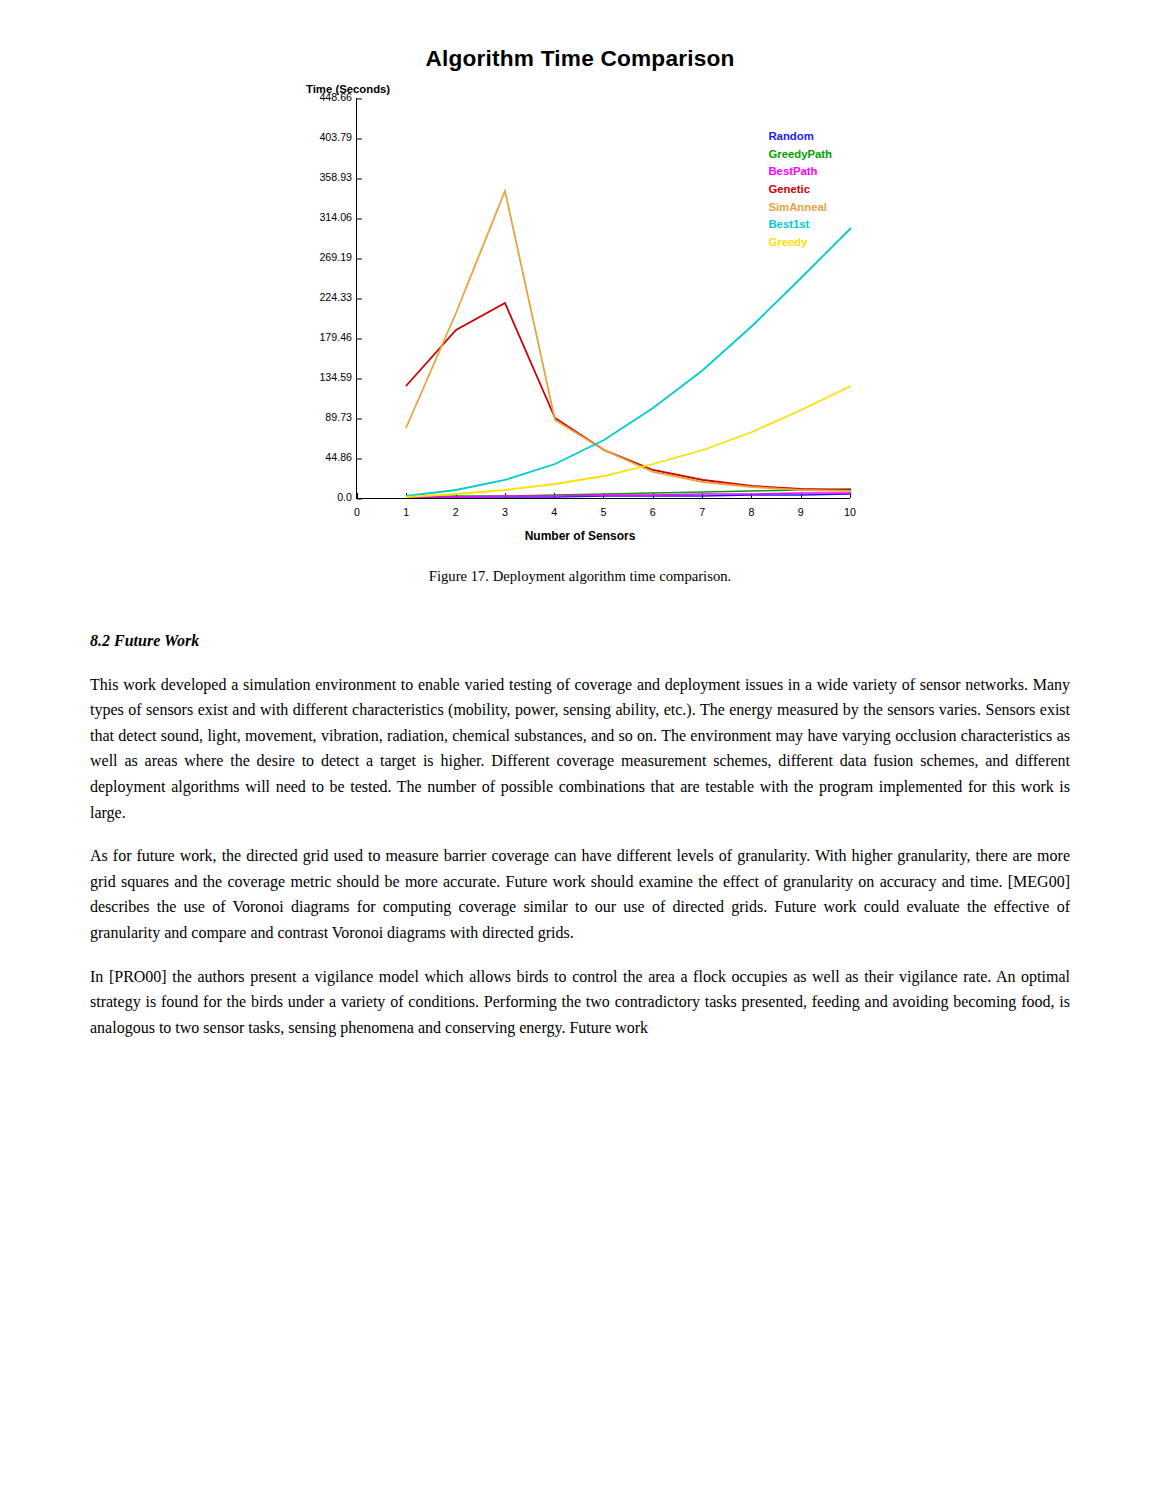Algorithm Time Comparison
Time (Seconds)
448.66 403.79 358.93 314.06 269.19 224.33 179.46 134.59 89.73 44.86 0.0 0 1 2 3 4 5 6 7 8 9 10
Random
GreedyPath
BestPath
Genetic
SimAnneal
Best1st
Greedy
Number of Sensors
Figure 17. Deployment algorithm time comparison.
8.2 Future Work
This work developed a simulation environment to enable varied testing of coverage and deployment issues in a wide variety of sensor networks. Many types of sensors exist and with different characteristics (mobility, power, sensing ability, etc.). The energy measured by the sensors varies. Sensors exist that detect sound, light, movement, vibration, radiation, chemical substances, and so on. The environment may have varying occlusion characteristics as well as areas where the desire to detect a target is higher. Different coverage measurement schemes, different data fusion schemes, and different deployment algorithms will need to be tested. The number of possible combinations that are testable with the program implemented for this work is large.
As for future work, the directed grid used to measure barrier coverage can have different levels of granularity. With higher granularity, there are more grid squares and the coverage metric should be more accurate. Future work should examine the effect of granularity on accuracy and time. [MEG00] describes the use of Voronoi diagrams for computing coverage similar to our use of directed grids. Future work could evaluate the effective of granularity and compare and contrast Voronoi diagrams with directed grids.
In [PRO00] the authors present a vigilance model which allows birds to control the area a flock occupies as well as their vigilance rate. An optimal strategy is found for the birds under a variety of conditions. Performing the two contradictory tasks presented, feeding and avoiding becoming food, is analogous to two sensor tasks, sensing phenomena and conserving energy. Future work